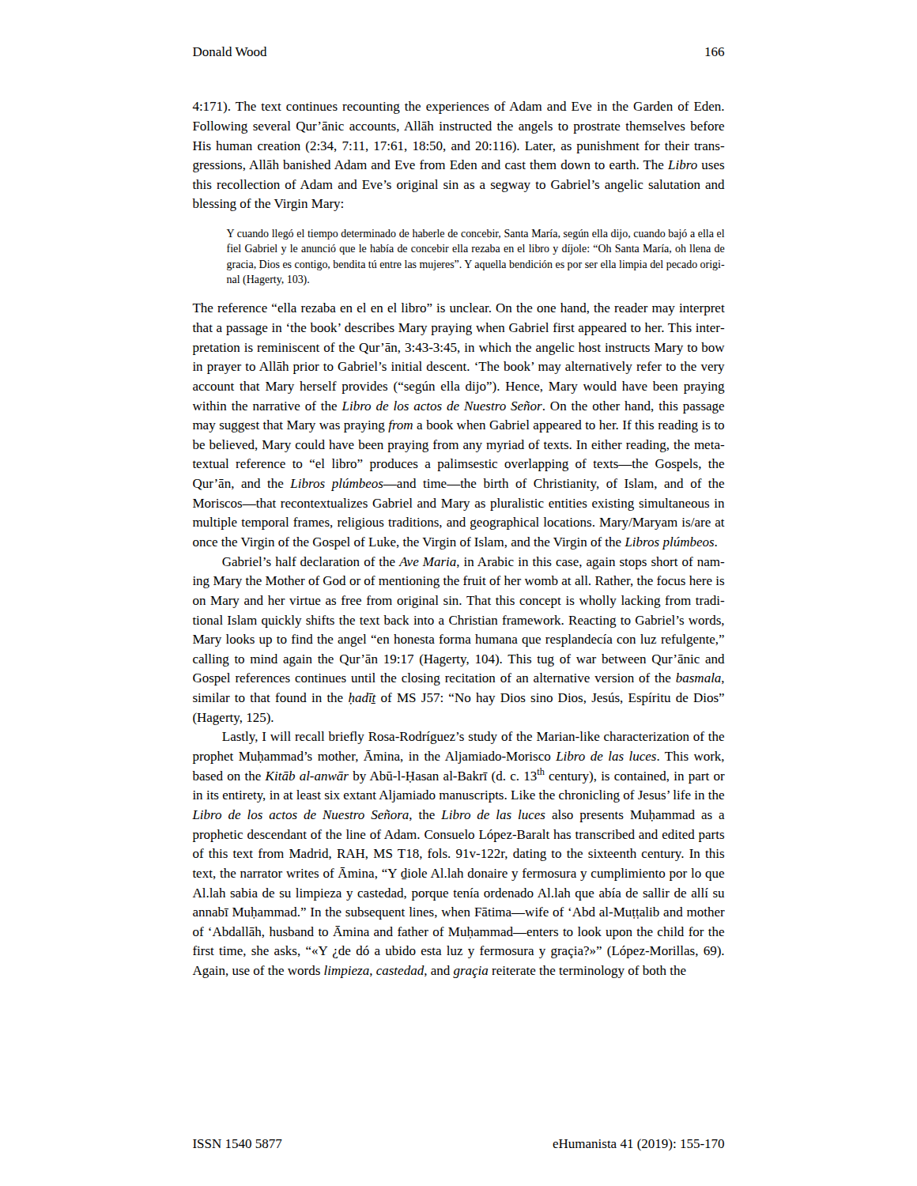Donald Wood 166
4:171). The text continues recounting the experiences of Adam and Eve in the Garden of Eden. Following several Qur’ānic accounts, Allāh instructed the angels to prostrate themselves before His human creation (2:34, 7:11, 17:61, 18:50, and 20:116). Later, as punishment for their transgressions, Allāh banished Adam and Eve from Eden and cast them down to earth. The Libro uses this recollection of Adam and Eve’s original sin as a segway to Gabriel’s angelic salutation and blessing of the Virgin Mary:
Y cuando llegó el tiempo determinado de haberle de concebir, Santa María, según ella dijo, cuando bajó a ella el fiel Gabriel y le anunció que le había de concebir ella rezaba en el libro y díjole: “Oh Santa María, oh llena de gracia, Dios es contigo, bendita tú entre las mujeres”. Y aquella bendición es por ser ella limpia del pecado original (Hagerty, 103).
The reference “ella rezaba en el en el libro” is unclear. On the one hand, the reader may interpret that a passage in ‘the book’ describes Mary praying when Gabriel first appeared to her. This interpretation is reminiscent of the Qur’ān, 3:43-3:45, in which the angelic host instructs Mary to bow in prayer to Allāh prior to Gabriel’s initial descent. ‘The book’ may alternatively refer to the very account that Mary herself provides (“según ella dijo”). Hence, Mary would have been praying within the narrative of the Libro de los actos de Nuestro Señor. On the other hand, this passage may suggest that Mary was praying from a book when Gabriel appeared to her. If this reading is to be believed, Mary could have been praying from any myriad of texts. In either reading, the metatextual reference to “el libro” produces a palimsestic overlapping of texts—the Gospels, the Qur’ān, and the Libros plúmbeos—and time—the birth of Christianity, of Islam, and of the Moriscos—that recontextualizes Gabriel and Mary as pluralistic entities existing simultaneous in multiple temporal frames, religious traditions, and geographical locations. Mary/Maryam is/are at once the Virgin of the Gospel of Luke, the Virgin of Islam, and the Virgin of the Libros plúmbeos.
Gabriel’s half declaration of the Ave Maria, in Arabic in this case, again stops short of naming Mary the Mother of God or of mentioning the fruit of her womb at all. Rather, the focus here is on Mary and her virtue as free from original sin. That this concept is wholly lacking from traditional Islam quickly shifts the text back into a Christian framework. Reacting to Gabriel’s words, Mary looks up to find the angel “en honesta forma humana que resplandecía con luz refulgente,” calling to mind again the Qur’ān 19:17 (Hagerty, 104). This tug of war between Qur’ānic and Gospel references continues until the closing recitation of an alternative version of the basmala, similar to that found in the ḥadīṯ of MS J57: “No hay Dios sino Dios, Jesús, Espíritu de Dios” (Hagerty, 125).
Lastly, I will recall briefly Rosa-Rodríguez’s study of the Marian-like characterization of the prophet Muḥammad’s mother, Āmina, in the Aljamiado-Morisco Libro de las luces. This work, based on the Kitāb al-anwār by Abū-l-Ḥasan al-Bakrī (d. c. 13th century), is contained, in part or in its entirety, in at least six extant Aljamiado manuscripts. Like the chronicling of Jesus’ life in the Libro de los actos de Nuestro Señora, the Libro de las luces also presents Muḥammad as a prophetic descendant of the line of Adam. Consuelo López-Baralt has transcribed and edited parts of this text from Madrid, RAH, MS T18, fols. 91v-122r, dating to the sixteenth century. In this text, the narrator writes of Āmina, “Y ḏiole Al.lah donaire y fermosura y cumplimiento por lo que Al.lah sabia de su limpieza y castedad, porque tenía ordenado Al.lah que abía de sallir de allí su annabī Muḥammad.” In the subsequent lines, when Fātima—wife of ‘Abd al-Muṭṭalib and mother of ‘Abdallāh, husband to Āmina and father of Muḥammad—enters to look upon the child for the first time, she asks, “«Y ¿de dó a ubido esta luz y fermosura y graçia?»” (López-Morillas, 69). Again, use of the words limpieza, castedad, and graçia reiterate the terminology of both the
ISSN 1540 5877 eHumanista 41 (2019): 155-170